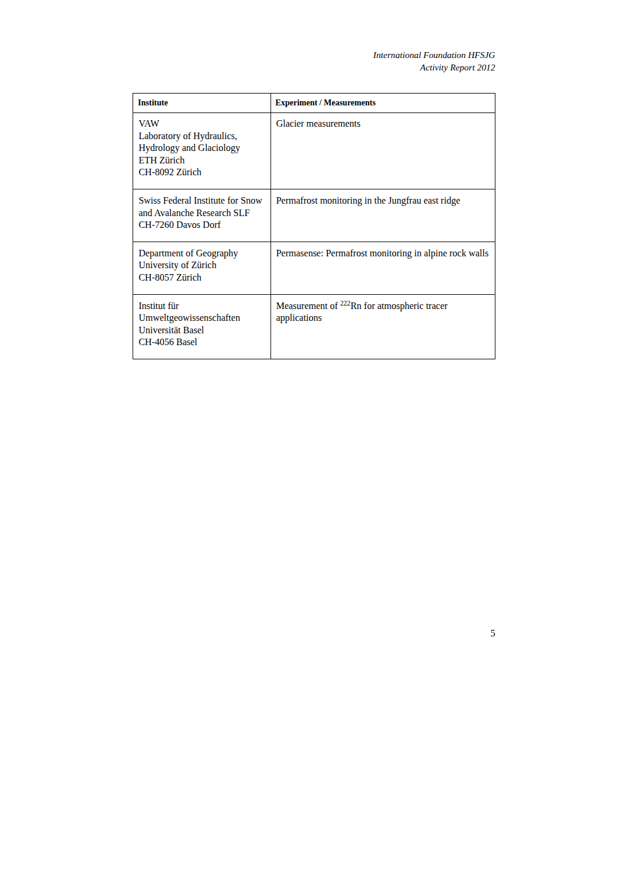International Foundation HFSJG Activity Report 2012
| Institute | Experiment / Measurements |
| --- | --- |
| VAW Laboratory of Hydraulics, Hydrology and Glaciology ETH Zürich CH-8092 Zürich | Glacier measurements |
| Swiss Federal Institute for Snow and Avalanche Research SLF CH-7260 Davos Dorf | Permafrost monitoring in the Jungfrau east ridge |
| Department of Geography University of Zürich CH-8057 Zürich | Permasense: Permafrost monitoring in alpine rock walls |
| Institut für Umweltgeowissenschaften Universität Basel CH-4056 Basel | Measurement of 222 Rn for atmospheric tracer applications |
5